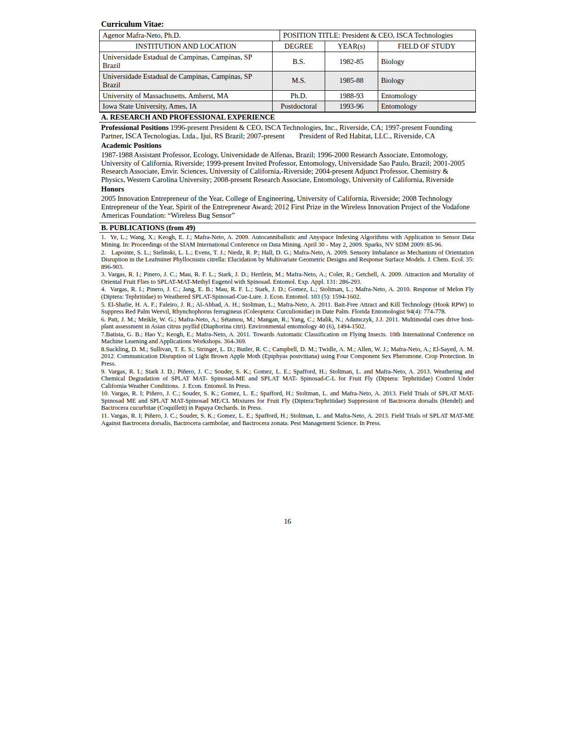Curriculum Vitae:
| Agenor Mafra-Neto, Ph.D. | POSITION TITLE: President & CEO, ISCA Technologies |
| INSTITUTION AND LOCATION | DEGREE | YEAR(s) | FIELD OF STUDY |
| --- | --- | --- | --- |
| Universidade Estadual de Campinas, Campinas, SP Brazil | B.S. | 1982-85 | Biology |
| Universidade Estadual de Campinas, Campinas, SP Brazil | M.S. | 1985-88 | Biology |
| University of Massachusetts, Amherst, MA | Ph.D. | 1988-93 | Entomology |
| Iowa State University, Ames, IA | Postdoctoral | 1993-96 | Entomology |
A. RESEARCH AND PROFESSIONAL EXPERIENCE
Professional Positions 1996-present President & CEO, ISCA Technologies, Inc., Riverside, CA; 1997-present Founding Partner, ISCA Tecnologias, Ltda., Ijui, RS Brazil; 2007-present President of Red Habitat, LLC., Riverside, CA
Academic Positions
1987-1988 Assistant Professor, Ecology, Universidade de Alfenas, Brazil; 1996-2000 Research Associate, Entomology, University of California, Riverside; 1999-present Invited Professor, Entomology, Universidade Sao Paulo, Brazil; 2001-2005 Research Associate, Envir. Sciences, University of California,-Riverside; 2004-present Adjunct Professor, Chemistry & Physics, Western Carolina University; 2008-present Research Associate, Entomology, University of California, Riverside
Honors
2005 Innovation Entrepreneur of the Year, College of Engineering, University of California, Riverside; 2008 Technology Entrepreneur of the Year, Spirit of the Entrepreneur Award; 2012 First Prize in the Wireless Innovation Project of the Vodafone Americas Foundation: “Wireless Bug Sensor”
B. PUBLICATIONS (from 49)
1. Ye, L.; Wang, X.; Keogh, E. J.; Mafra-Neto, A. 2009. Autocannibalistic and Anyspace Indexing Algorithms with Application to Sensor Data Mining. In: Proceedings of the SIAM International Conference on Data Mining. April 30 - May 2, 2009. Sparks, NV SDM 2009: 85-96.
2. Lapointe, S. L.; Stelinski, L. L.; Evens, T. J.; Niedz, R. P.; Hall, D. G.; Mafra-Neto, A. 2009. Sensory Imbalance as Mechanism of Orientation Disruption in the Leafminer Phyllocnistis citrella: Elucidation by Multivariate Geometric Designs and Response Surface Models. J. Chem. Ecol. 35: 896-903.
3. Vargas, R. I.; Pinero, J. C.; Mau, R. F. L.; Stark, J. D.; Hertlein, M.; Mafra-Neto, A.; Coler, R.; Getchell, A. 2009. Attraction and Mortality of Oriental Fruit Flies to SPLAT-MAT-Methyl Eugenol with Spinosad. Entomol. Exp. Appl. 131: 286-293.
4. Vargas, R. I.; Pinero, J. C.; Jang, E. B.; Mau, R. F. L.; Stark, J. D.; Gomez, L.; Stoltman, L.; Mafra-Neto, A. 2010. Response of Melon Fly (Diptera: Tephritidae) to Weathered SPLAT-Spinosad-Cue-Lure. J. Econ. Entomol. 103 (5): 1594-1602.
5. El-Shafie, H. A. F.; Faleiro, J. R.; Al-Abbad, A. H.; Stoltman, L.; Mafra-Neto, A. 2011. Bait-Free Attract and Kill Technology (Hook RPW) to Suppress Red Palm Weevil, Rhynchophorus ferrugineus (Coleoptera: Curculionidae) in Date Palm. Florida Entomologist 94(4): 774-778.
6. Patt, J. M.; Meikle, W. G.; Mafra-Neto, A.; Sétamou, M.; Mangan, R.; Yang, C.; Malik, N.; Adamczyk, J.J. 2011. Multimodal cues drive host-plant assessment in Asian citrus psyllid (Diaphorina citri). Environmental entomology 40 (6), 1494-1502.
7.Batista, G. B.; Hao Y.; Keogh, E.; Mafra-Neto, A. 2011. Towards Automatic Classification on Flying Insects. 10th International Conference on Machine Learning and Applications Workshops. 364-369.
8.Suckling, D. M.; Sullivan, T. E. S.; Stringer, L. D.; Butler, R. C.; Campbell, D. M.; Twidle, A. M.; Allen, W. J.; Mafra-Neto, A.; El-Sayed, A. M. 2012. Communication Disruption of Light Brown Apple Moth (Epiphyas postvittana) using Four Component Sex Pheromone. Crop Protection. In Press.
9. Vargas, R. I.; Stark J. D.; Piñero, J. C.; Souder, S. K.; Gomez, L. E.; Spafford, H.; Stoltman, L. and Mafra-Neto, A. 2013. Weathering and Chemical Degradation of SPLAT MAT- Spinosad-ME and SPLAT MAT- Spinosad-C-L for Fruit Fly (Diptera: Tephritidae) Control Under California Weather Conditions. J. Econ. Entomol. In Press.
10. Vargas, R. I; Piñero, J. C.; Souder, S. K.; Gomez, L. E.; Spafford, H.; Stoltman, L. and Mafra-Neto, A. 2013. Field Trials of SPLAT MAT-Spinosad ME and SPLAT MAT-Spinosad ME/CL Mixtures for Fruit Fly (Diptera:Tephritidae) Suppression of Bactrocera dorsalis (Hendel) and Bactrocera cucurbitae (Coquillett) in Papaya Orchards. In Press.
11. Vargas, R. I; Piñero, J. C.; Souder, S. K.; Gomez, L. E.; Spafford, H.; Stoltman, L. and Mafra-Neto, A. 2013. Field Trials of SPLAT MAT-ME Against Bactrocera dorsalis, Bactrocera carmbolae, and Bactrocera zonata. Pest Management Science. In Press.
16